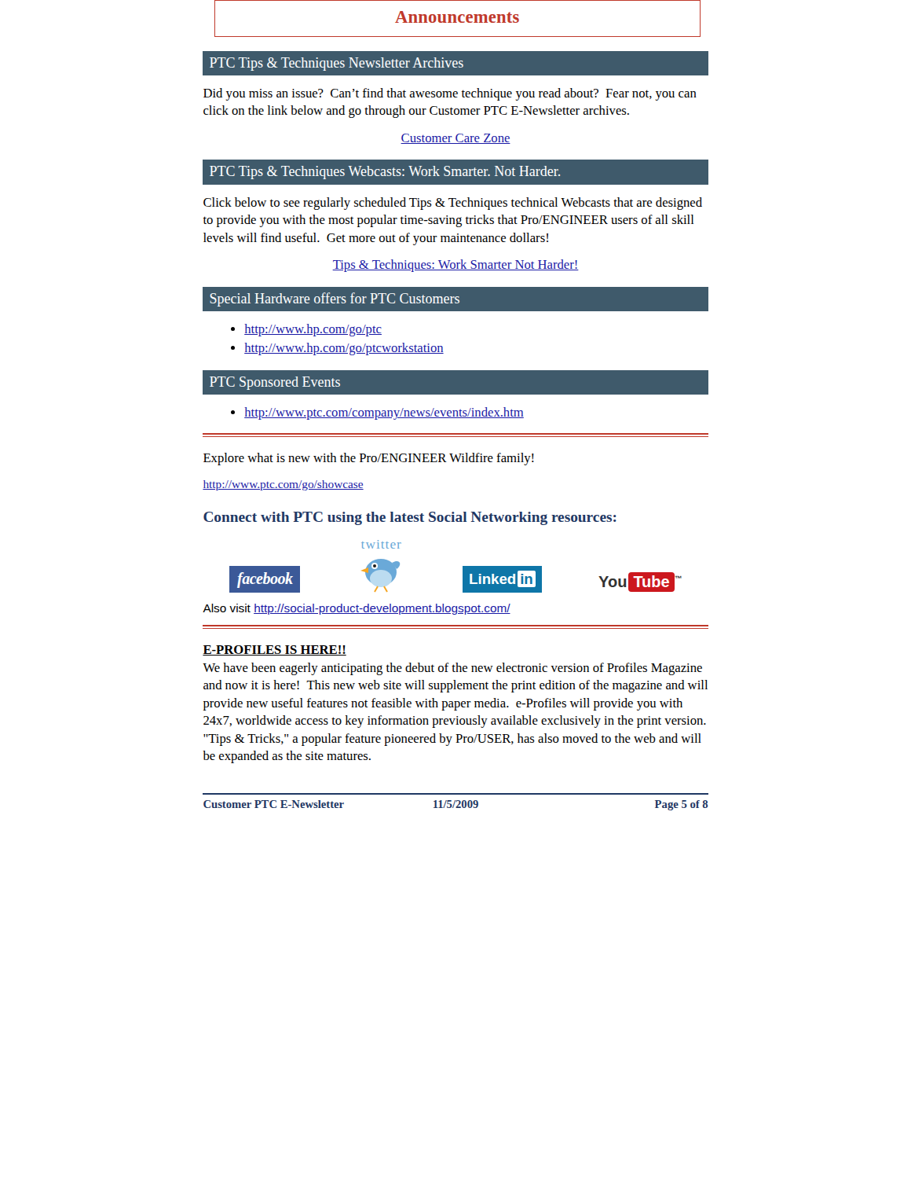Announcements
PTC Tips & Techniques Newsletter Archives
Did you miss an issue? Can’t find that awesome technique you read about? Fear not, you can click on the link below and go through our Customer PTC E-Newsletter archives.
Customer Care Zone
PTC Tips & Techniques Webcasts: Work Smarter. Not Harder.
Click below to see regularly scheduled Tips & Techniques technical Webcasts that are designed to provide you with the most popular time-saving tricks that Pro/ENGINEER users of all skill levels will find useful. Get more out of your maintenance dollars!
Tips & Techniques: Work Smarter Not Harder!
Special Hardware offers for PTC Customers
http://www.hp.com/go/ptc
http://www.hp.com/go/ptcworkstation
PTC Sponsored Events
http://www.ptc.com/company/news/events/index.htm
Explore what is new with the Pro/ENGINEER Wildfire family!
http://www.ptc.com/go/showcase
Connect with PTC using the latest Social Networking resources:
facebook
twitter
Linkedin
YouTube™
Also visit http://social-product-development.blogspot.com/
E-PROFILES IS HERE!!
We have been eagerly anticipating the debut of the new electronic version of Profiles Magazine and now it is here! This new web site will supplement the print edition of the magazine and will provide new useful features not feasible with paper media. e-Profiles will provide you with 24x7, worldwide access to key information previously available exclusively in the print version. "Tips & Tricks," a popular feature pioneered by Pro/USER, has also moved to the web and will be expanded as the site matures.
Customer PTC E-Newsletter
11/5/2009
Page 5 of 8